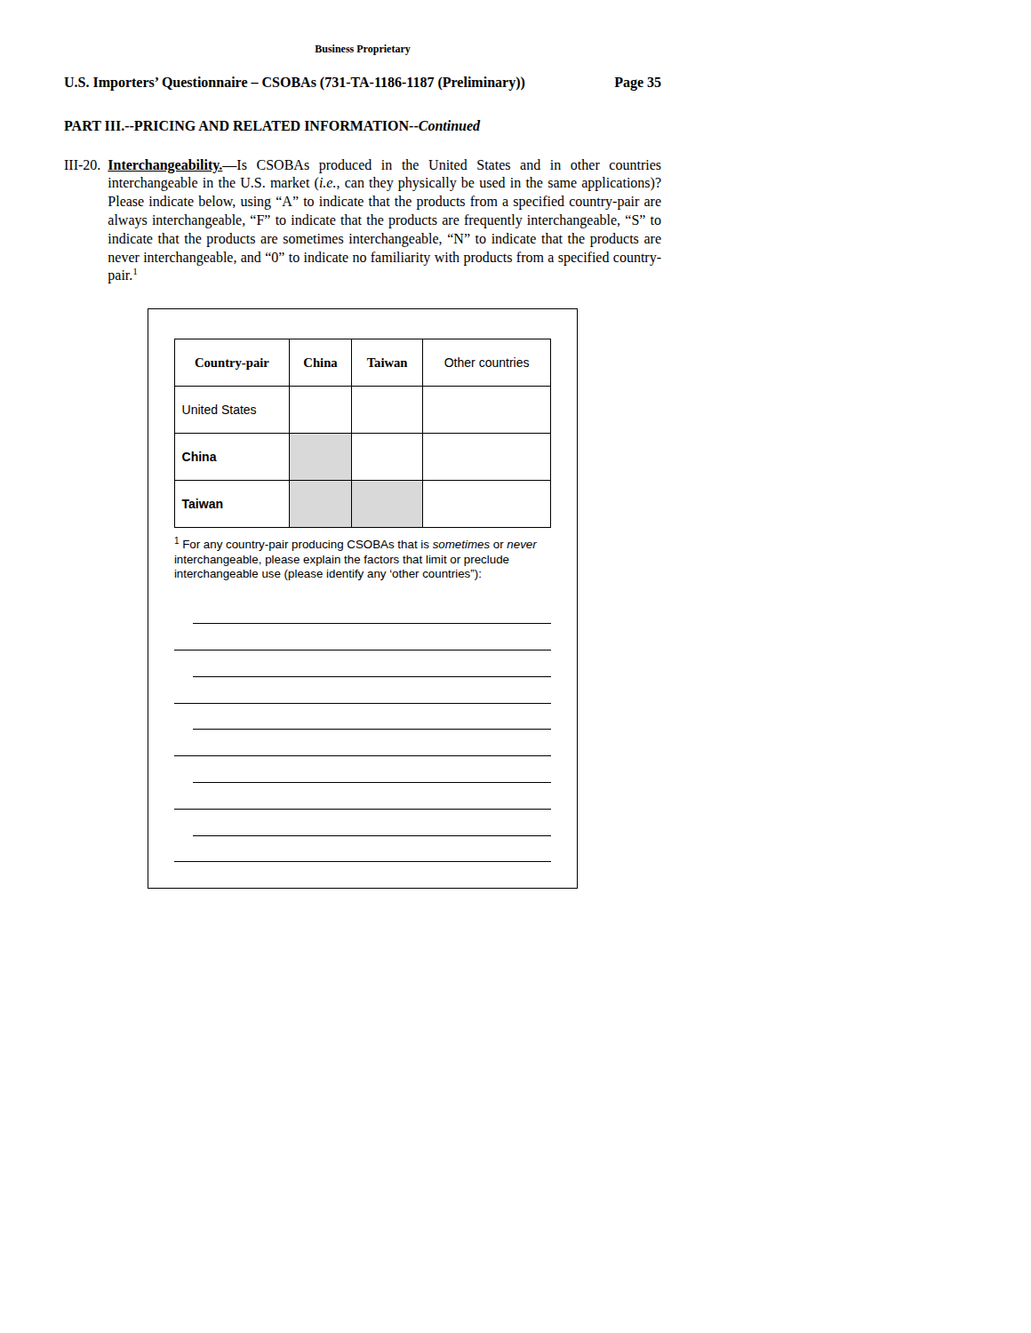Business Proprietary
U.S. Importers’ Questionnaire – CSOBAs (731-TA-1186-1187 (Preliminary)) Page 35
PART III.--PRICING AND RELATED INFORMATION--Continued
III-20.
Interchangeability.—Is CSOBAs produced in the United States and in other countries interchangeable in the U.S. market (i.e., can they physically be used in the same applications)? Please indicate below, using “A” to indicate that the products from a specified country-pair are always interchangeable, “F” to indicate that the products are frequently interchangeable, “S” to indicate that the products are sometimes interchangeable, “N” to indicate that the products are never interchangeable, and “0” to indicate no familiarity with products from a specified country-pair.1
| Country-pair | China | Taiwan | Other countries |
| --- | --- | --- | --- |
| United States | | | |
| China | | | |
| Taiwan | | | |
1 For any country-pair producing CSOBAs that is sometimes or never interchangeable, please explain the factors that limit or preclude interchangeable use (please identify any ‘other countries”):